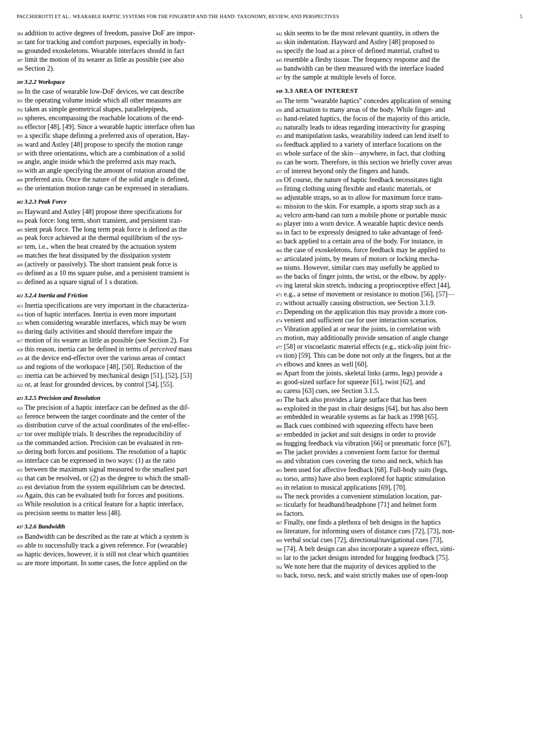PACCHIEROTTI ET AL.: WEARABLE HAPTIC SYSTEMS FOR THE FINGERTIP AND THE HAND: TAXONOMY, REVIEW, AND PERSPECTIVES 5
384 addition to active degrees of freedom, passive DoF are impor-
385 tant for tracking and comfort purposes, especially in body-
386 grounded exoskeletons. Wearable interfaces should in fact
387 limit the motion of its wearer as little as possible (see also
388 Section 2).
389 3.2.2 Workspace
390 In the case of wearable low-DoF devices, we can describe
391 the operating volume inside which all other measures are
392 taken as simple geometrical shapes, parallelepipeds,
393 spheres, encompassing the reachable locations of the end-
394 effector [48], [49]. Since a wearable haptic interface often has
395 a specific shape defining a preferred axis of operation, Hay-
396 ward and Astley [48] propose to specify the motion range
397 with three orientations, which are a combination of a solid
398 angle, angle inside which the preferred axis may reach,
399 with an angle specifying the amount of rotation around the
400 preferred axis. Once the nature of the solid angle is defined,
401 the orientation motion range can be expressed in steradians.
402 3.2.3 Peak Force
403 Hayward and Astley [48] propose three specifications for
404 peak force: long term, short transient, and persistent tran-
405 sient peak force. The long term peak force is defined as the
406 peak force achieved at the thermal equilibrium of the sys-
407 tem, i.e., when the heat created by the actuation system
408 matches the heat dissipated by the dissipation system
409 (actively or passively). The short transient peak force is
410 defined as a 10 ms square pulse, and a persistent transient is
411 defined as a square signal of 1 s duration.
412 3.2.4 Inertia and Friction
413 Inertia specifications are very important in the characteriza-
414 tion of haptic interfaces. Inertia is even more important
415 when considering wearable interfaces, which may be worn
416 during daily activities and should therefore impair the
417 motion of its wearer as little as possible (see Section 2). For
418 this reason, inertia can be defined in terms of perceived mass
419 at the device end-effector over the various areas of contact
420 and regions of the workspace [48], [50]. Reduction of the
421 inertia can be achieved by mechanical design [51], [52], [53]
422 or, at least for grounded devices, by control [54], [55].
423 3.2.5 Precision and Resolution
424 The precision of a haptic interface can be defined as the dif-
425 ference between the target coordinate and the center of the
426 distribution curve of the actual coordinates of the end-effec-
427 tor over multiple trials. It describes the reproducibility of
428 the commanded action. Precision can be evaluated in ren-
429 dering both forces and positions. The resolution of a haptic
430 interface can be expressed in two ways: (1) as the ratio
431 between the maximum signal measured to the smallest part
432 that can be resolved, or (2) as the degree to which the small-
433 est deviation from the system equilibrium can be detected.
434 Again, this can be evaluated both for forces and positions.
435 While resolution is a critical feature for a haptic interface,
436 precision seems to matter less [48].
437 3.2.6 Bandwidth
438 Bandwidth can be described as the rate at which a system is
439 able to successfully track a given reference. For (wearable)
440 haptic devices, however, it is still not clear which quantities
441 are more important. In some cases, the force applied on the
442 skin seems to be the most relevant quantity, in others the
443 skin indentation. Hayward and Astley [48] proposed to
444 specify the load as a piece of defined material, crafted to
445 resemble a fleshy tissue. The frequency response and the
446 bandwidth can be then measured with the interface loaded
447 by the sample at multiple levels of force.
448 3.3 AREA OF INTEREST
449 The term "wearable haptics" concedes application of sensing
450 and actuation to many areas of the body. While finger- and
451 hand-related haptics, the focus of the majority of this article,
452 naturally leads to ideas regarding interactivity for grasping
453 and manipulation tasks, wearability indeed can lend itself to
454 feedback applied to a variety of interface locations on the
455 whole surface of the skin—anywhere, in fact, that clothing
456 can be worn. Therefore, in this section we briefly cover areas
457 of interest beyond only the fingers and hands.
458 Of course, the nature of haptic feedback necessitates tight
459 fitting clothing using flexible and elastic materials, or
460 adjustable straps, so as to allow for maximum force trans-
461 mission to the skin. For example, a sports strap such as a
462 velcro arm-band can turn a mobile phone or portable music
463 player into a worn device. A wearable haptic device needs
464 in fact to be expressly designed to take advantage of feed-
465 back applied to a certain area of the body. For instance, in
466 the case of exoskeletons, force feedback may be applied to
467 articulated joints, by means of motors or locking mecha-
468 nisms. However, similar cues may usefully be applied to
469 the backs of finger joints, the wrist, or the elbow, by apply-
470 ing lateral skin stretch, inducing a proprioceptive effect [44],
471 e.g., a sense of movement or resistance to motion [56], [57]—
472 without actually causing obstruction, see Section 3.1.9.
473 Depending on the application this may provide a more con-
474 venient and sufficient cue for user interaction scenarios.
475 Vibration applied at or near the joints, in correlation with
476 motion, may additionally provide sensation of angle change
477 [58] or viscoelastic material effects (e.g., stick-slip joint fric-
478 tion) [59]. This can be done not only at the fingers, but at the
479 elbows and knees as well [60].
480 Apart from the joints, skeletal links (arms, legs) provide a
481 good-sized surface for squeeze [61], twist [62], and
482 caress [63] cues, see Section 3.1.5.
483 The back also provides a large surface that has been
484 exploited in the past in chair designs [64], but has also been
485 embedded in wearable systems as far back as 1998 [65].
486 Back cues combined with squeezing effects have been
487 embedded in jacket and suit designs in order to provide
488 hugging feedback via vibration [66] or pneumatic force [67].
489 The jacket provides a convenient form factor for thermal
490 and vibration cues covering the torso and neck, which has
491 been used for affective feedback [68]. Full-body suits (legs,
492 torso, arms) have also been explored for haptic stimulation
493 in relation to musical applications [69], [70].
494 The neck provides a convenient stimulation location, par-
495 ticularly for headband/headphone [71] and helmet form
496 factors.
497 Finally, one finds a plethora of belt designs in the haptics
498 literature, for informing users of distance cues [72], [73], non-
499 verbal social cues [72], directional/navigational cues [73],
500 [74]. A belt design can also incorporate a squeeze effect, simi-
501 lar to the jacket designs intended for hugging feedback [75].
502 We note here that the majority of devices applied to the
503 back, torso, neck, and waist strictly makes use of open-loop